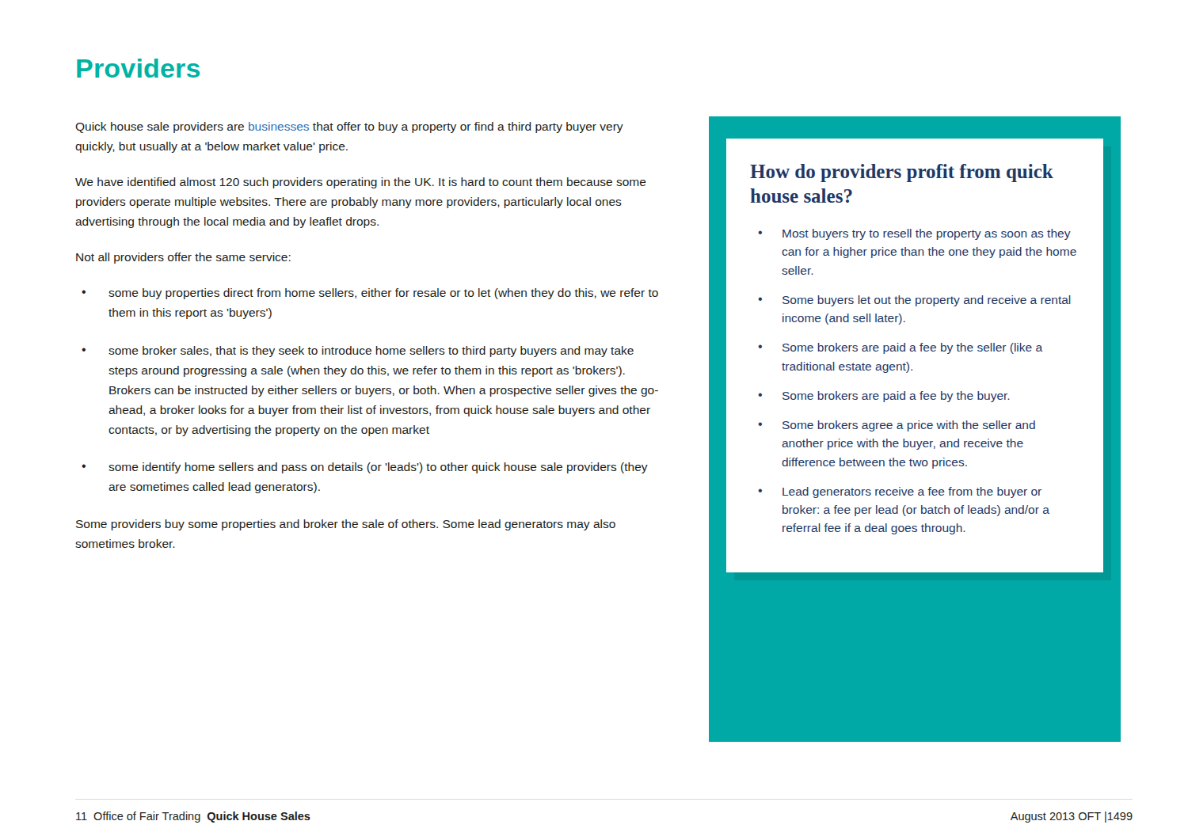Providers
Quick house sale providers are businesses that offer to buy a property or find a third party buyer very quickly, but usually at a 'below market value' price.
We have identified almost 120 such providers operating in the UK. It is hard to count them because some providers operate multiple websites. There are probably many more providers, particularly local ones advertising through the local media and by leaflet drops.
Not all providers offer the same service:
some buy properties direct from home sellers, either for resale or to let (when they do this, we refer to them in this report as 'buyers')
some broker sales, that is they seek to introduce home sellers to third party buyers and may take steps around progressing a sale (when they do this, we refer to them in this report as 'brokers'). Brokers can be instructed by either sellers or buyers, or both. When a prospective seller gives the go-ahead, a broker looks for a buyer from their list of investors, from quick house sale buyers and other contacts, or by advertising the property on the open market
some identify home sellers and pass on details (or 'leads') to other quick house sale providers (they are sometimes called lead generators).
Some providers buy some properties and broker the sale of others. Some lead generators may also sometimes broker.
How do providers profit from quick house sales?
Most buyers try to resell the property as soon as they can for a higher price than the one they paid the home seller.
Some buyers let out the property and receive a rental income (and sell later).
Some brokers are paid a fee by the seller (like a traditional estate agent).
Some brokers are paid a fee by the buyer.
Some brokers agree a price with the seller and another price with the buyer, and receive the difference between the two prices.
Lead generators receive a fee from the buyer or broker: a fee per lead (or batch of leads) and/or a referral fee if a deal goes through.
11 Office of Fair Trading Quick House Sales
August 2013 OFT |1499